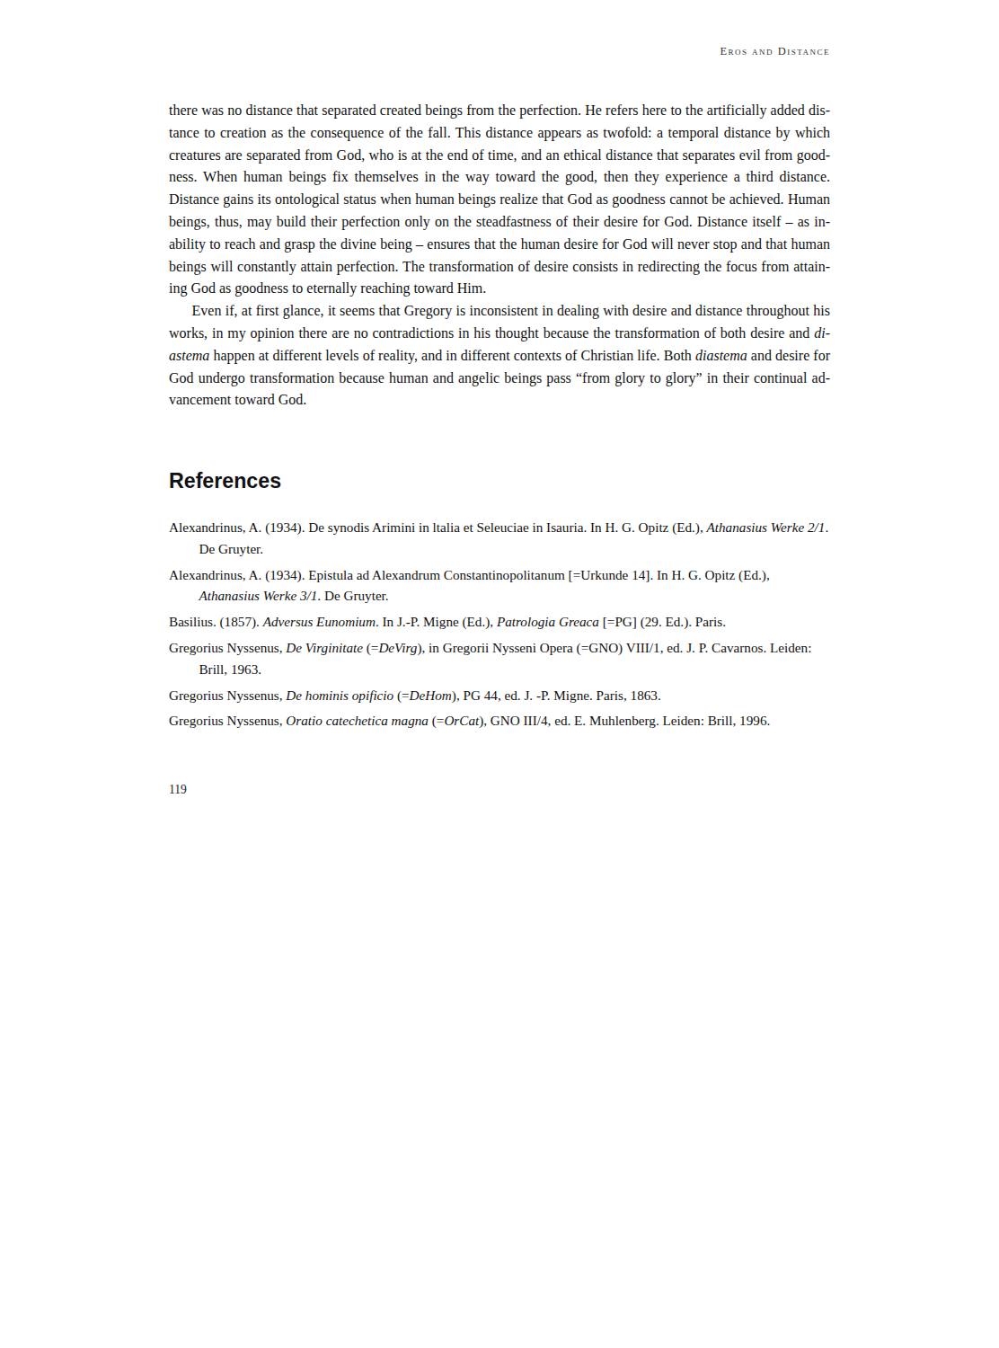Eros and Distance
there was no distance that separated created beings from the perfection. He refers here to the artificially added distance to creation as the consequence of the fall. This distance appears as twofold: a temporal distance by which creatures are separated from God, who is at the end of time, and an ethical distance that separates evil from goodness. When human beings fix themselves in the way toward the good, then they experience a third distance. Distance gains its ontological status when human beings realize that God as goodness cannot be achieved. Human beings, thus, may build their perfection only on the steadfastness of their desire for God. Distance itself – as inability to reach and grasp the divine being – ensures that the human desire for God will never stop and that human beings will constantly attain perfection. The transformation of desire consists in redirecting the focus from attaining God as goodness to eternally reaching toward Him.
Even if, at first glance, it seems that Gregory is inconsistent in dealing with desire and distance throughout his works, in my opinion there are no contradictions in his thought because the transformation of both desire and diastema happen at different levels of reality, and in different contexts of Christian life. Both diastema and desire for God undergo transformation because human and angelic beings pass “from glory to glory” in their continual advancement toward God.
References
Alexandrinus, A. (1934). De synodis Arimini in ltalia et Seleuciae in Isauria. In H. G. Opitz (Ed.), Athanasius Werke 2/1. De Gruyter.
Alexandrinus, A. (1934). Epistula ad Alexandrum Constantinopolitanum [=Urkunde 14]. In H. G. Opitz (Ed.), Athanasius Werke 3/1. De Gruyter.
Basilius. (1857). Adversus Eunomium. In J.-P. Migne (Ed.), Patrologia Greaca [=PG] (29. Ed.). Paris.
Gregorius Nyssenus, De Virginitate (=DeVirg), in Gregorii Nysseni Opera (=GNO) VIII/1, ed. J. P. Cavarnos. Leiden: Brill, 1963.
Gregorius Nyssenus, De hominis opificio (=DeHom), PG 44, ed. J. -P. Migne. Paris, 1863.
Gregorius Nyssenus, Oratio catechetica magna (=OrCat), GNO III/4, ed. E. Muhlenberg. Leiden: Brill, 1996.
119